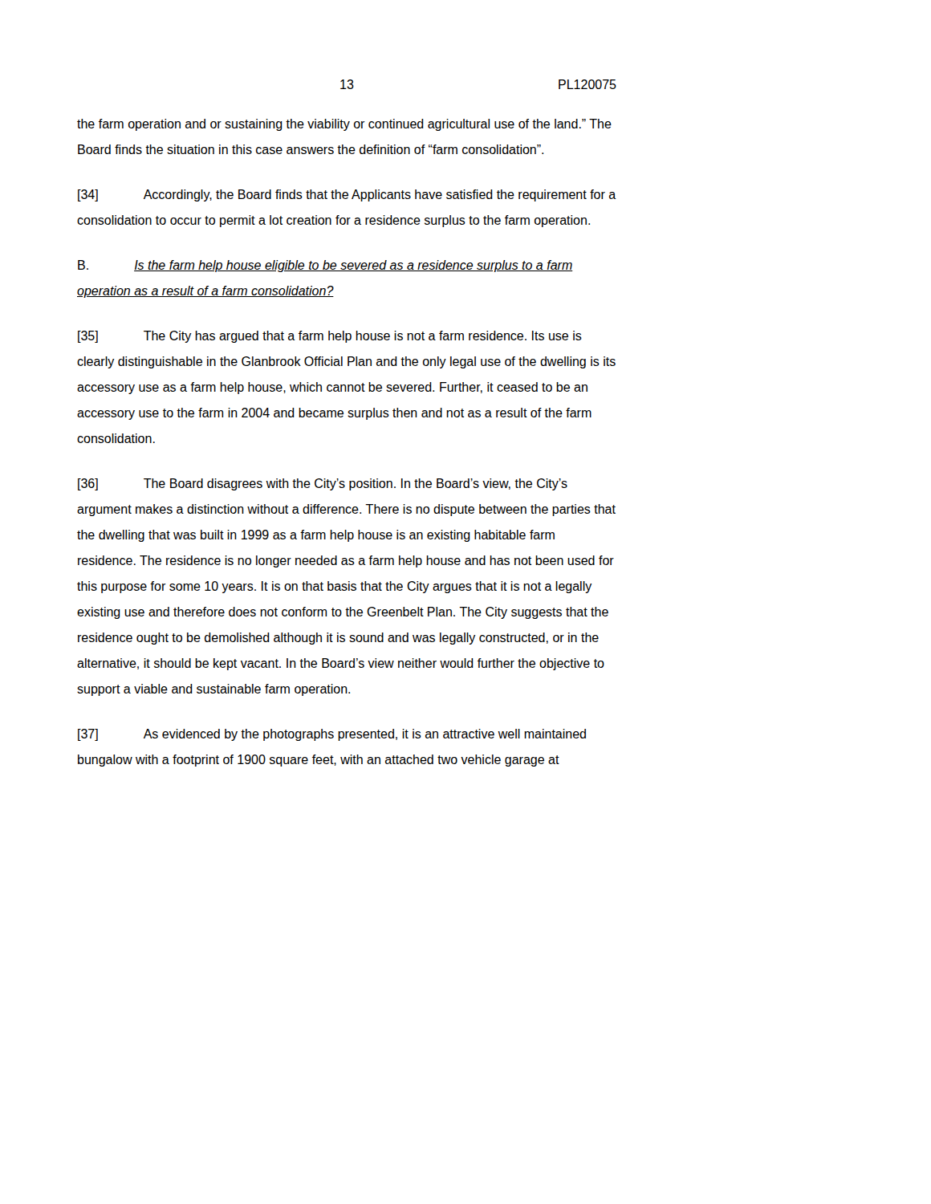13 PL120075
the farm operation and or sustaining the viability or continued agricultural use of the land.” The Board finds the situation in this case answers the definition of “farm consolidation”.
[34] Accordingly, the Board finds that the Applicants have satisfied the requirement for a consolidation to occur to permit a lot creation for a residence surplus to the farm operation.
B. Is the farm help house eligible to be severed as a residence surplus to a farm operation as a result of a farm consolidation?
[35] The City has argued that a farm help house is not a farm residence. Its use is clearly distinguishable in the Glanbrook Official Plan and the only legal use of the dwelling is its accessory use as a farm help house, which cannot be severed. Further, it ceased to be an accessory use to the farm in 2004 and became surplus then and not as a result of the farm consolidation.
[36] The Board disagrees with the City’s position. In the Board’s view, the City’s argument makes a distinction without a difference. There is no dispute between the parties that the dwelling that was built in 1999 as a farm help house is an existing habitable farm residence. The residence is no longer needed as a farm help house and has not been used for this purpose for some 10 years. It is on that basis that the City argues that it is not a legally existing use and therefore does not conform to the Greenbelt Plan. The City suggests that the residence ought to be demolished although it is sound and was legally constructed, or in the alternative, it should be kept vacant. In the Board’s view neither would further the objective to support a viable and sustainable farm operation.
[37] As evidenced by the photographs presented, it is an attractive well maintained bungalow with a footprint of 1900 square feet, with an attached two vehicle garage at